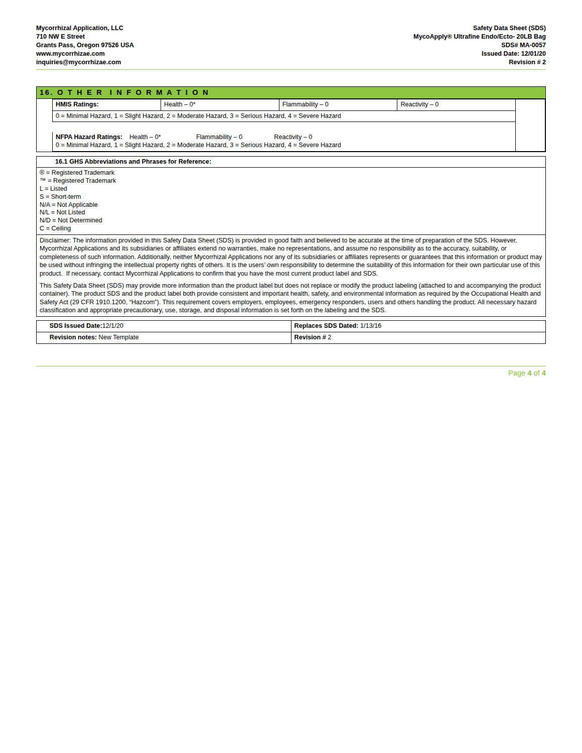Mycorrhizal Application, LLC
710 NW E Street
Grants Pass, Oregon 97526 USA
www.mycorrhizae.com
inquiries@mycorrhizae.com
Safety Data Sheet (SDS)
MycoApply® Ultrafine Endo/Ecto- 20LB Bag
SDS# MA-0057
Issued Date: 12/01/20
Revision # 2
16. O T H E R I N F O R M A T I O N
| | / HMIS Ratings: / Health – 0* / Flammability – 0 / Reactivity – 0 / / / 0 = Minimal Hazard, 1 = Slight Hazard, 2 = Moderate Hazard, 3 = Serious Hazard, 4 = Severe Hazard / / NFPA Hazard Ratings: Health – 0* Flammability – 0 Reactivity – 0 0 = Minimal Hazard, 1 = Slight Hazard, 2 = Moderate Hazard, 3 = Serious Hazard, 4 = Severe Hazard / |
| | 16.1 GHS Abbreviations and Phrases for Reference: |
| ® = Registered Trademark ™ = Registered Trademark L = Listed S = Short-term N/A = Not Applicable N/L = Not Listed N/D = Not Determined C = Ceiling |
| Disclaimer: The information provided in this Safety Data Sheet (SDS) is provided in good faith and believed to be accurate at the time of preparation of the SDS. However, Mycorrhizal Applications and its subsidiaries or affiliates extend no warranties, make no representations, and assume no responsibility as to the accuracy, suitability, or completeness of such information. Additionally, neither Mycorrhizal Applications nor any of its subsidiaries or affiliates represents or guarantees that this information or product may be used without infringing the intellectual property rights of others. It is the users’ own responsibility to determine the suitability of this information for their own particular use of this product. If necessary, contact Mycorrhizal Applications to confirm that you have the most current product label and SDS. This Safety Data Sheet (SDS) may provide more information than the product label but does not replace or modify the product labeling (attached to and accompanying the product container). The product SDS and the product label both provide consistent and important health, safety, and environmental information as required by the Occupational Health and Safety Act (29 CFR 1910.1200, “Hazcom”). This requirement covers employers, employees, emergency responders, users and others handling the product. All necessary hazard classification and appropriate precautionary, use, storage, and disposal information is set forth on the labeling and the SDS. |
| | SDS Issued Date: 12/1/20 | Replaces SDS Dated: 1/13/16 |
| | Revision notes: New Template | Revision # 2 |
Page 4 of 4